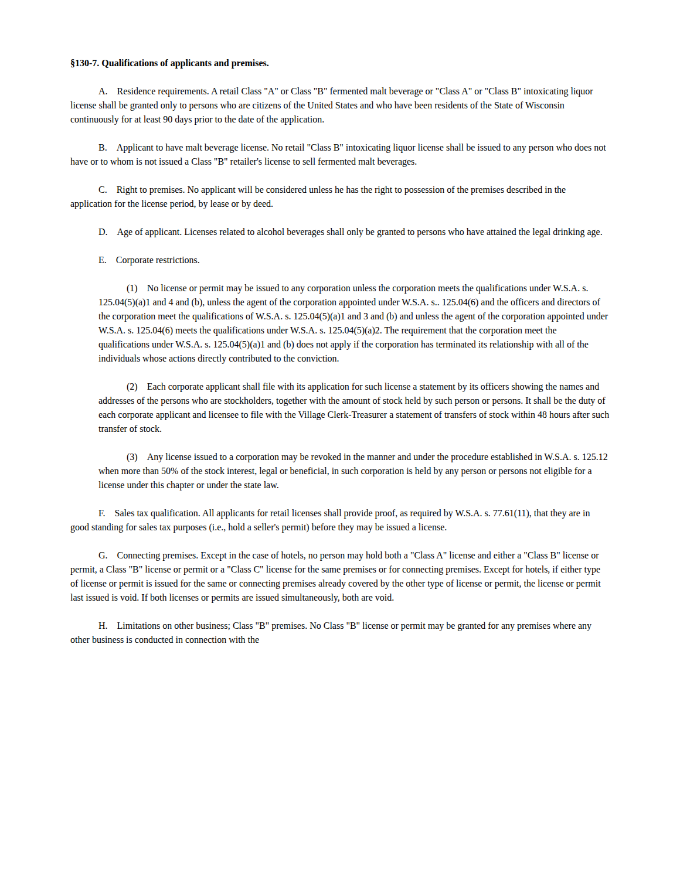§130-7. Qualifications of applicants and premises.
A. Residence requirements. A retail Class "A" or Class "B" fermented malt beverage or "Class A" or "Class B" intoxicating liquor license shall be granted only to persons who are citizens of the United States and who have been residents of the State of Wisconsin continuously for at least 90 days prior to the date of the application.
B. Applicant to have malt beverage license. No retail "Class B" intoxicating liquor license shall be issued to any person who does not have or to whom is not issued a Class "B" retailer's license to sell fermented malt beverages.
C. Right to premises. No applicant will be considered unless he has the right to possession of the premises described in the application for the license period, by lease or by deed.
D. Age of applicant. Licenses related to alcohol beverages shall only be granted to persons who have attained the legal drinking age.
E. Corporate restrictions.
(1) No license or permit may be issued to any corporation unless the corporation meets the qualifications under W.S.A. s. 125.04(5)(a)1 and 4 and (b), unless the agent of the corporation appointed under W.S.A. s.. 125.04(6) and the officers and directors of the corporation meet the qualifications of W.S.A. s. 125.04(5)(a)1 and 3 and (b) and unless the agent of the corporation appointed under W.S.A. s. 125.04(6) meets the qualifications under W.S.A. s. 125.04(5)(a)2. The requirement that the corporation meet the qualifications under W.S.A. s. 125.04(5)(a)1 and (b) does not apply if the corporation has terminated its relationship with all of the individuals whose actions directly contributed to the conviction.
(2) Each corporate applicant shall file with its application for such license a statement by its officers showing the names and addresses of the persons who are stockholders, together with the amount of stock held by such person or persons. It shall be the duty of each corporate applicant and licensee to file with the Village Clerk-Treasurer a statement of transfers of stock within 48 hours after such transfer of stock.
(3) Any license issued to a corporation may be revoked in the manner and under the procedure established in W.S.A. s. 125.12 when more than 50% of the stock interest, legal or beneficial, in such corporation is held by any person or persons not eligible for a license under this chapter or under the state law.
F. Sales tax qualification. All applicants for retail licenses shall provide proof, as required by W.S.A. s. 77.61(11), that they are in good standing for sales tax purposes (i.e., hold a seller's permit) before they may be issued a license.
G. Connecting premises. Except in the case of hotels, no person may hold both a "Class A" license and either a "Class B" license or permit, a Class "B" license or permit or a "Class C" license for the same premises or for connecting premises. Except for hotels, if either type of license or permit is issued for the same or connecting premises already covered by the other type of license or permit, the license or permit last issued is void. If both licenses or permits are issued simultaneously, both are void.
H. Limitations on other business; Class "B" premises. No Class "B" license or permit may be granted for any premises where any other business is conducted in connection with the